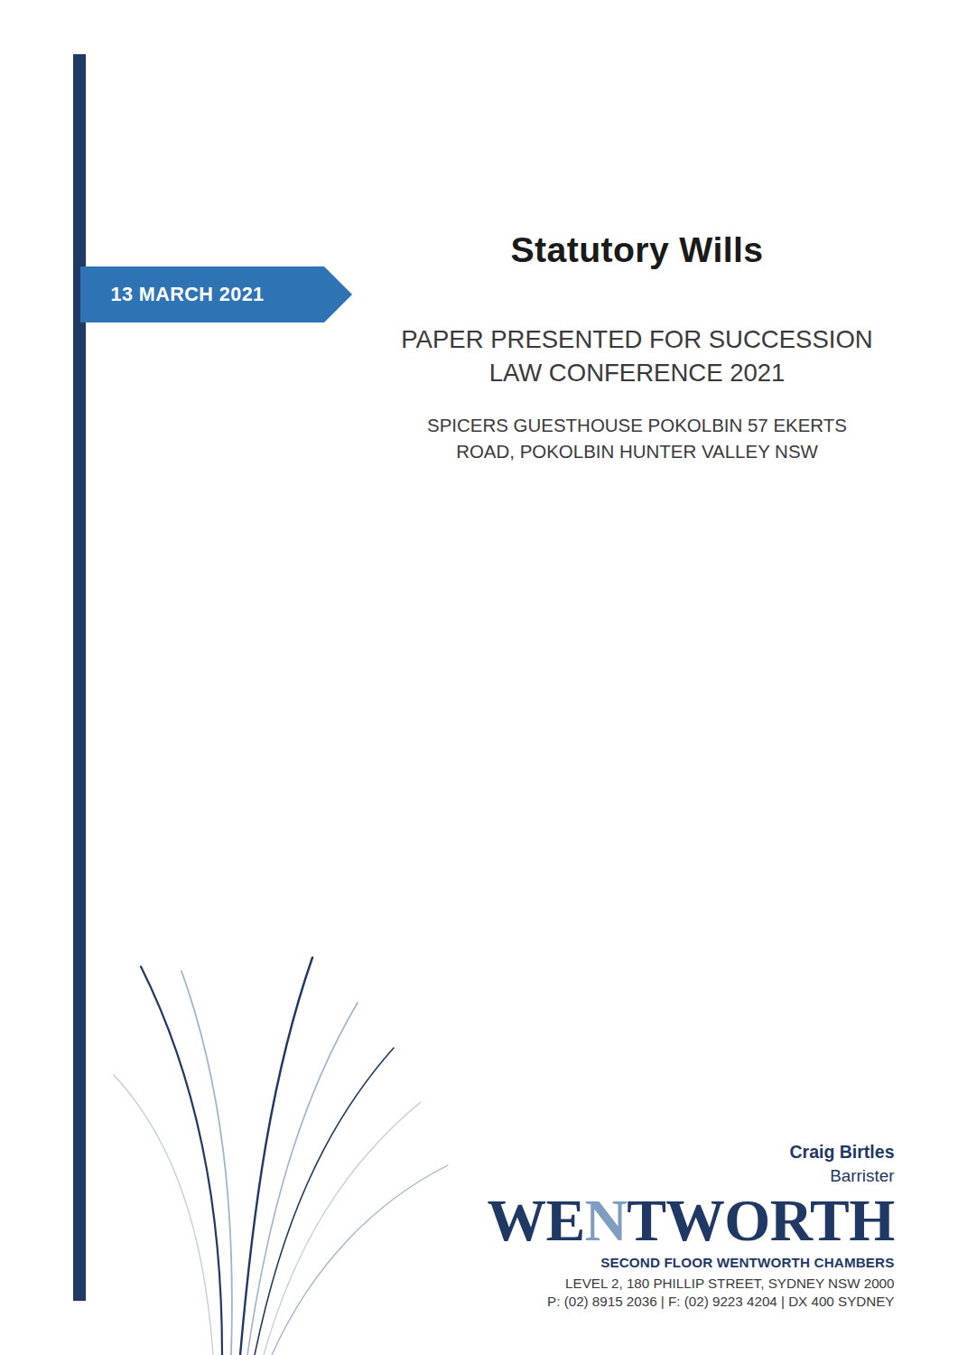13 MARCH 2021
Statutory Wills
PAPER PRESENTED FOR SUCCESSION
LAW CONFERENCE 2021
SPICERS GUESTHOUSE POKOLBIN 57 EKERTS
ROAD, POKOLBIN HUNTER VALLEY NSW
Craig Birtles
Barrister
WENTWORTH
SECOND FLOOR WENTWORTH CHAMBERS
LEVEL 2, 180 PHILLIP STREET, SYDNEY NSW 2000
P: (02) 8915 2036 | F: (02) 9223 4204 | DX 400 SYDNEY